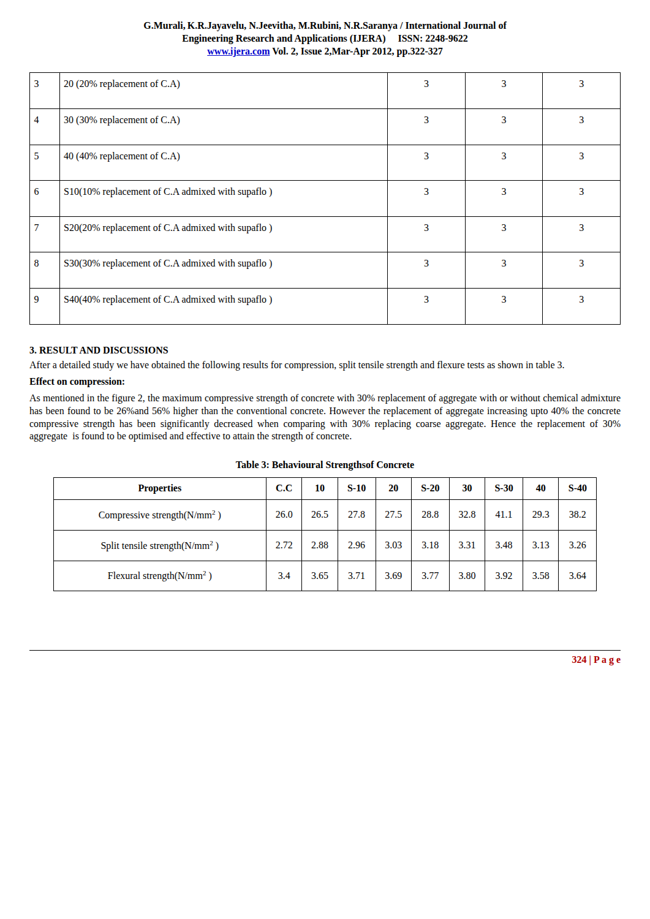G.Murali, K.R.Jayavelu, N.Jeevitha, M.Rubini, N.R.Saranya / International Journal of
Engineering Research and Applications (IJERA) ISSN: 2248-9622
www.ijera.com Vol. 2, Issue 2,Mar-Apr 2012, pp.322-327
| 3 | 20 (20% replacement of C.A) | 3 | 3 | 3 |
| 4 | 30 (30% replacement of C.A) | 3 | 3 | 3 |
| 5 | 40 (40% replacement of C.A) | 3 | 3 | 3 |
| 6 | S10(10% replacement of C.A admixed with supaflo ) | 3 | 3 | 3 |
| 7 | S20(20% replacement of C.A admixed with supaflo ) | 3 | 3 | 3 |
| 8 | S30(30% replacement of C.A admixed with supaflo ) | 3 | 3 | 3 |
| 9 | S40(40% replacement of C.A admixed with supaflo ) | 3 | 3 | 3 |
3. RESULT AND DISCUSSIONS
After a detailed study we have obtained the following results for compression, split tensile strength and flexure tests as shown in table 3.
Effect on compression:
As mentioned in the figure 2, the maximum compressive strength of concrete with 30% replacement of aggregate with or without chemical admixture has been found to be 26%and 56% higher than the conventional concrete. However the replacement of aggregate increasing upto 40% the concrete compressive strength has been significantly decreased when comparing with 30% replacing coarse aggregate. Hence the replacement of 30% aggregate is found to be optimised and effective to attain the strength of concrete.
Table 3: Behavioural Strengthsof Concrete
| Properties | C.C | 10 | S-10 | 20 | S-20 | 30 | S-30 | 40 | S-40 |
| --- | --- | --- | --- | --- | --- | --- | --- | --- | --- |
| Compressive strength(N/mm 2 ) | 26.0 | 26.5 | 27.8 | 27.5 | 28.8 | 32.8 | 41.1 | 29.3 | 38.2 |
| Split tensile strength(N/mm 2 ) | 2.72 | 2.88 | 2.96 | 3.03 | 3.18 | 3.31 | 3.48 | 3.13 | 3.26 |
| Flexural strength(N/mm 2 ) | 3.4 | 3.65 | 3.71 | 3.69 | 3.77 | 3.80 | 3.92 | 3.58 | 3.64 |
324 | P a g e